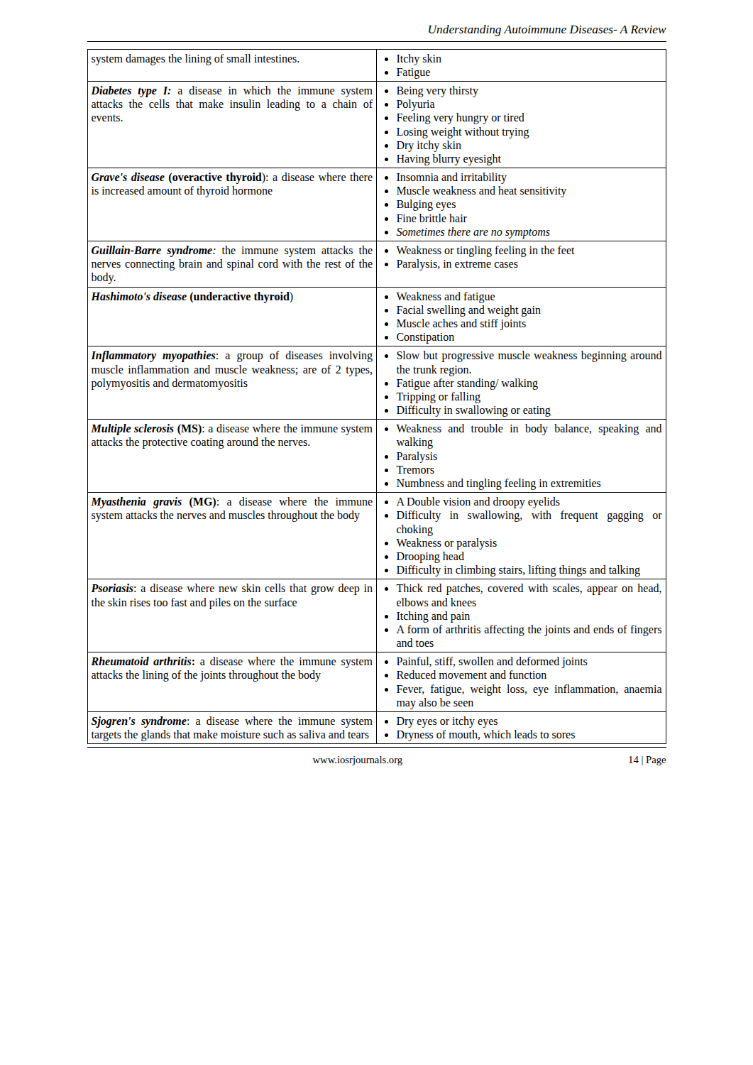Understanding Autoimmune Diseases- A Review
| system damages the lining of small intestines. | Itchy skin Fatigue |
| Diabetes type I: a disease in which the immune system attacks the cells that make insulin leading to a chain of events. | Being very thirsty Polyuria Feeling very hungry or tired Losing weight without trying Dry itchy skin Having blurry eyesight |
| Grave's disease (overactive thyroid ): a disease where there is increased amount of thyroid hormone | Insomnia and irritability Muscle weakness and heat sensitivity Bulging eyes Fine brittle hair Sometimes there are no symptoms |
| Guillain-Barre syndrome : the immune system attacks the nerves connecting brain and spinal cord with the rest of the body. | Weakness or tingling feeling in the feet Paralysis, in extreme cases |
| Hashimoto's disease (underactive thyroid ) | Weakness and fatigue Facial swelling and weight gain Muscle aches and stiff joints Constipation |
| Inflammatory myopathies : a group of diseases involving muscle inflammation and muscle weakness; are of 2 types, polymyositis and dermatomyositis | Slow but progressive muscle weakness beginning around the trunk region. Fatigue after standing/ walking Tripping or falling Difficulty in swallowing or eating |
| Multiple sclerosis (MS) : a disease where the immune system attacks the protective coating around the nerves. | Weakness and trouble in body balance, speaking and walking Paralysis Tremors Numbness and tingling feeling in extremities |
| Myasthenia gravis (MG) : a disease where the immune system attacks the nerves and muscles throughout the body | A Double vision and droopy eyelids Difficulty in swallowing, with frequent gagging or choking Weakness or paralysis Drooping head Difficulty in climbing stairs, lifting things and talking |
| Psoriasis : a disease where new skin cells that grow deep in the skin rises too fast and piles on the surface | Thick red patches, covered with scales, appear on head, elbows and knees Itching and pain A form of arthritis affecting the joints and ends of fingers and toes |
| Rheumatoid arthritis : a disease where the immune system attacks the lining of the joints throughout the body | Painful, stiff, swollen and deformed joints Reduced movement and function Fever, fatigue, weight loss, eye inflammation, anaemia may also be seen |
| Sjogren's syndrome : a disease where the immune system targets the glands that make moisture such as saliva and tears | Dry eyes or itchy eyes Dryness of mouth, which leads to sores |
www.iosrjournals.org
14 | Page